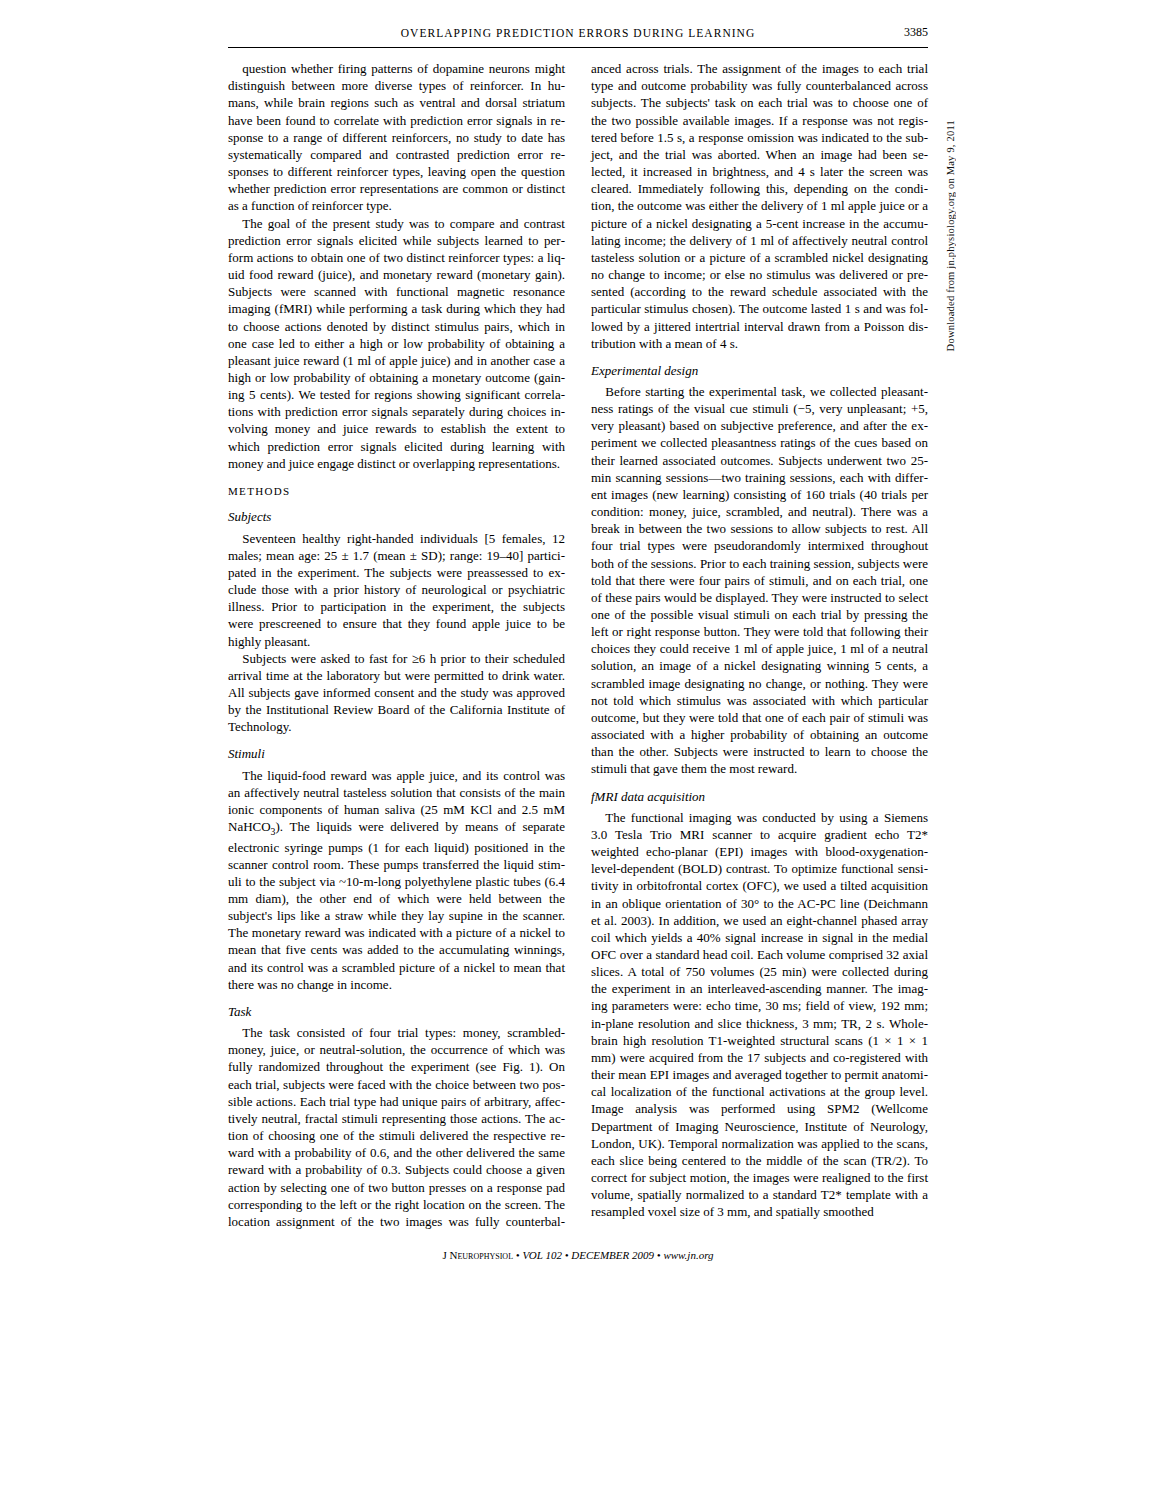Overlapping prediction errors during learning 3385
Downloaded from jn.physiology.org on May 9, 2011
question whether firing patterns of dopamine neurons might distinguish between more diverse types of reinforcer. In humans, while brain regions such as ventral and dorsal striatum have been found to correlate with prediction error signals in response to a range of different reinforcers, no study to date has systematically compared and contrasted prediction error responses to different reinforcer types, leaving open the question whether prediction error representations are common or distinct as a function of reinforcer type.
The goal of the present study was to compare and contrast prediction error signals elicited while subjects learned to perform actions to obtain one of two distinct reinforcer types: a liquid food reward (juice), and monetary reward (monetary gain). Subjects were scanned with functional magnetic resonance imaging (fMRI) while performing a task during which they had to choose actions denoted by distinct stimulus pairs, which in one case led to either a high or low probability of obtaining a pleasant juice reward (1 ml of apple juice) and in another case a high or low probability of obtaining a monetary outcome (gaining 5 cents). We tested for regions showing significant correlations with prediction error signals separately during choices involving money and juice rewards to establish the extent to which prediction error signals elicited during learning with money and juice engage distinct or overlapping representations.
Methods
Subjects
Seventeen healthy right-handed individuals [5 females, 12 males; mean age: 25 ± 1.7 (mean ± SD); range: 19–40] participated in the experiment. The subjects were preassessed to exclude those with a prior history of neurological or psychiatric illness. Prior to participation in the experiment, the subjects were prescreened to ensure that they found apple juice to be highly pleasant.
Subjects were asked to fast for ≥6 h prior to their scheduled arrival time at the laboratory but were permitted to drink water. All subjects gave informed consent and the study was approved by the Institutional Review Board of the California Institute of Technology.
Stimuli
The liquid-food reward was apple juice, and its control was an affectively neutral tasteless solution that consists of the main ionic components of human saliva (25 mM KCl and 2.5 mM NaHCO3). The liquids were delivered by means of separate electronic syringe pumps (1 for each liquid) positioned in the scanner control room. These pumps transferred the liquid stimuli to the subject via ~10-m-long polyethylene plastic tubes (6.4 mm diam), the other end of which were held between the subject's lips like a straw while they lay supine in the scanner. The monetary reward was indicated with a picture of a nickel to mean that five cents was added to the accumulating winnings, and its control was a scrambled picture of a nickel to mean that there was no change in income.
Task
The task consisted of four trial types: money, scrambled-money, juice, or neutral-solution, the occurrence of which was fully randomized throughout the experiment (see Fig. 1). On each trial, subjects were faced with the choice between two possible actions. Each trial type had unique pairs of arbitrary, affectively neutral, fractal stimuli representing those actions. The action of choosing one of the stimuli delivered the respective reward with a probability of 0.6, and the other delivered the same reward with a probability of 0.3. Subjects could choose a given action by selecting one of two button presses on a response pad corresponding to the left or the right location on the screen. The location assignment of the two images was fully counterbalanced across trials. The assignment of the images to each trial type and outcome probability was fully counterbalanced across subjects. The subjects' task on each trial was to choose one of the two possible available images. If a response was not registered before 1.5 s, a response omission was indicated to the subject, and the trial was aborted. When an image had been selected, it increased in brightness, and 4 s later the screen was cleared. Immediately following this, depending on the condition, the outcome was either the delivery of 1 ml apple juice or a picture of a nickel designating a 5-cent increase in the accumulating income; the delivery of 1 ml of affectively neutral control tasteless solution or a picture of a scrambled nickel designating no change to income; or else no stimulus was delivered or presented (according to the reward schedule associated with the particular stimulus chosen). The outcome lasted 1 s and was followed by a jittered intertrial interval drawn from a Poisson distribution with a mean of 4 s.
Experimental design
Before starting the experimental task, we collected pleasantness ratings of the visual cue stimuli (−5, very unpleasant; +5, very pleasant) based on subjective preference, and after the experiment we collected pleasantness ratings of the cues based on their learned associated outcomes. Subjects underwent two 25-min scanning sessions—two training sessions, each with different images (new learning) consisting of 160 trials (40 trials per condition: money, juice, scrambled, and neutral). There was a break in between the two sessions to allow subjects to rest. All four trial types were pseudorandomly intermixed throughout both of the sessions. Prior to each training session, subjects were told that there were four pairs of stimuli, and on each trial, one of these pairs would be displayed. They were instructed to select one of the possible visual stimuli on each trial by pressing the left or right response button. They were told that following their choices they could receive 1 ml of apple juice, 1 ml of a neutral solution, an image of a nickel designating winning 5 cents, a scrambled image designating no change, or nothing. They were not told which stimulus was associated with which particular outcome, but they were told that one of each pair of stimuli was associated with a higher probability of obtaining an outcome than the other. Subjects were instructed to learn to choose the stimuli that gave them the most reward.
fMRI data acquisition
The functional imaging was conducted by using a Siemens 3.0 Tesla Trio MRI scanner to acquire gradient echo T2* weighted echo-planar (EPI) images with blood-oxygenation-level-dependent (BOLD) contrast. To optimize functional sensitivity in orbitofrontal cortex (OFC), we used a tilted acquisition in an oblique orientation of 30° to the AC-PC line (Deichmann et al. 2003). In addition, we used an eight-channel phased array coil which yields a 40% signal increase in signal in the medial OFC over a standard head coil. Each volume comprised 32 axial slices. A total of 750 volumes (25 min) were collected during the experiment in an interleaved-ascending manner. The imaging parameters were: echo time, 30 ms; field of view, 192 mm; in-plane resolution and slice thickness, 3 mm; TR, 2 s. Whole-brain high resolution T1-weighted structural scans (1 × 1 × 1 mm) were acquired from the 17 subjects and co-registered with their mean EPI images and averaged together to permit anatomical localization of the functional activations at the group level. Image analysis was performed using SPM2 (Wellcome Department of Imaging Neuroscience, Institute of Neurology, London, UK). Temporal normalization was applied to the scans, each slice being centered to the middle of the scan (TR/2). To correct for subject motion, the images were realigned to the first volume, spatially normalized to a standard T2* template with a resampled voxel size of 3 mm, and spatially smoothed
J Neurophysiol • VOL 102 • DECEMBER 2009 • www.jn.org